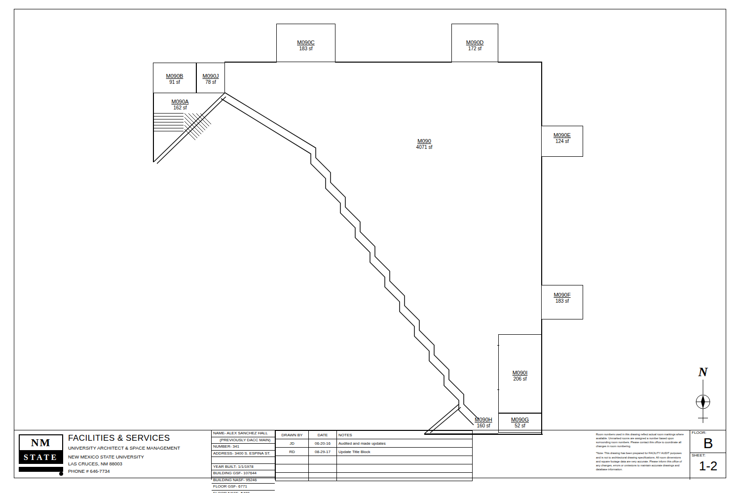M090C 183 sf
M090D 172 sf
M090B 91 sf
M090J 78 sf
M090A 162 sf
M090 4071 sf
M090E 124 sf
M090F 183 sf
M090I 206 sf
M090G 52 sf
M090H 160 sf
N
NM
STATE
FACILITIES & SERVICES
UNIVERSITY ARCHITECT & SPACE MANAGEMENT
NEW MEXICO STATE UNIVERSITY
LAS CRUCES, NM 88003
PHONE # 646-7734
NAME- ALEX SANCHEZ HALL
(PREVIOUSLY DACC MAIN)
NUMBER- 341
ADDRESS- 3400 S. ESPINA ST.
YEAR BUILT- 1/1/1978
BUILDING GSF- 107644
BUILDING NASF- 95246
FLOOR GSF- 6771
FLOOR NASF- 5482
| DRAWN BY | DATE | NOTES |
| --- | --- | --- |
| JD | 06-20-16 | Audited and made updates |
| RD | 08-29-17 | Update Title Block |
Room numbers used in this drawing reflect actual room markings where available. Unmarked rooms are assigned a number based upon surrounding room numbers. Please contact this office to coordinate all changes in room numbering.
*Note: This drawing has been prepared for FACILITY AUDIT purposes and is not to architectural drawing specifications. All room dimensions and square footage data are very accurate. Please inform this office of any changes, errors or omissions to maintain accurate drawings and database information.
FLOOR:
B
SHEET:
1-2